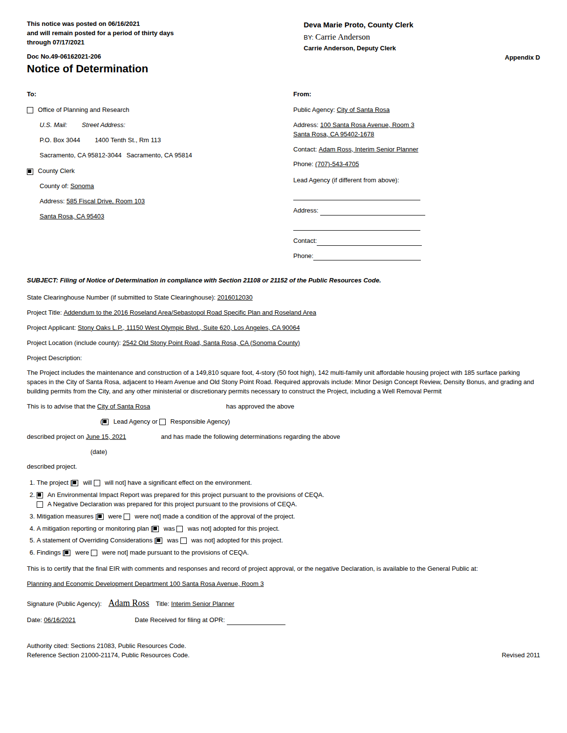This notice was posted on 06/16/2021
and will remain posted for a period of thirty days
through 07/17/2021
Doc No.49-06162021-206
Notice of Determination
Deva Marie Proto, County Clerk
BY: Carrie Anderson
Carrie Anderson, Deputy Clerk
Appendix D
To:
Office of Planning and Research
U.S. Mail: Street Address:
P.O. Box 3044 1400 Tenth St., Rm 113
Sacramento, CA 95812-3044 Sacramento, CA 95814
County Clerk
County of: Sonoma
Address: 585 Fiscal Drive, Room 103
Santa Rosa, CA 95403
From:
Public Agency: City of Santa Rosa
Address: 100 Santa Rosa Avenue, Room 3
Santa Rosa, CA 95402-1678
Contact: Adam Ross, Interim Senior Planner
Phone: (707)-543-4705
Lead Agency (if different from above):
Address:
Contact:
Phone:
SUBJECT: Filing of Notice of Determination in compliance with Section 21108 or 21152 of the Public Resources Code.
State Clearinghouse Number (if submitted to State Clearinghouse): 2016012030
Project Title: Addendum to the 2016 Roseland Area/Sebastopol Road Specific Plan and Roseland Area
Project Applicant: Stony Oaks L.P., 11150 West Olympic Blvd., Suite 620, Los Angeles, CA 90064
Project Location (include county): 2542 Old Stony Point Road, Santa Rosa, CA (Sonoma County)
Project Description:
The Project includes the maintenance and construction of a 149,810 square foot, 4-story (50 foot high), 142 multi-family unit affordable housing project with 185 surface parking spaces in the City of Santa Rosa, adjacent to Hearn Avenue and Old Stony Point Road. Required approvals include: Minor Design Concept Review, Density Bonus, and grading and building permits from the City, and any other ministerial or discretionary permits necessary to construct the Project, including a Well Removal Permit
This is to advise that the City of Santa Rosa has approved the above
( Lead Agency or Responsible Agency)
described project on June 15, 2021 and has made the following determinations regarding the above
(date)
described project.
The project [ will will not] have a significant effect on the environment.
An Environmental Impact Report was prepared for this project pursuant to the provisions of CEQA.
A Negative Declaration was prepared for this project pursuant to the provisions of CEQA.
Mitigation measures [ were were not] made a condition of the approval of the project.
A mitigation reporting or monitoring plan [ was was not] adopted for this project.
A statement of Overriding Considerations [ was was not] adopted for this project.
Findings [ were were not] made pursuant to the provisions of CEQA.
This is to certify that the final EIR with comments and responses and record of project approval, or the negative Declaration, is available to the General Public at:
Planning and Economic Development Department 100 Santa Rosa Avenue, Room 3
Signature (Public Agency): Adam Ross Title: Interim Senior Planner
Date: 06/16/2021 Date Received for filing at OPR:
Authority cited: Sections 21083, Public Resources Code.
Reference Section 21000-21174, Public Resources Code.
Revised 2011